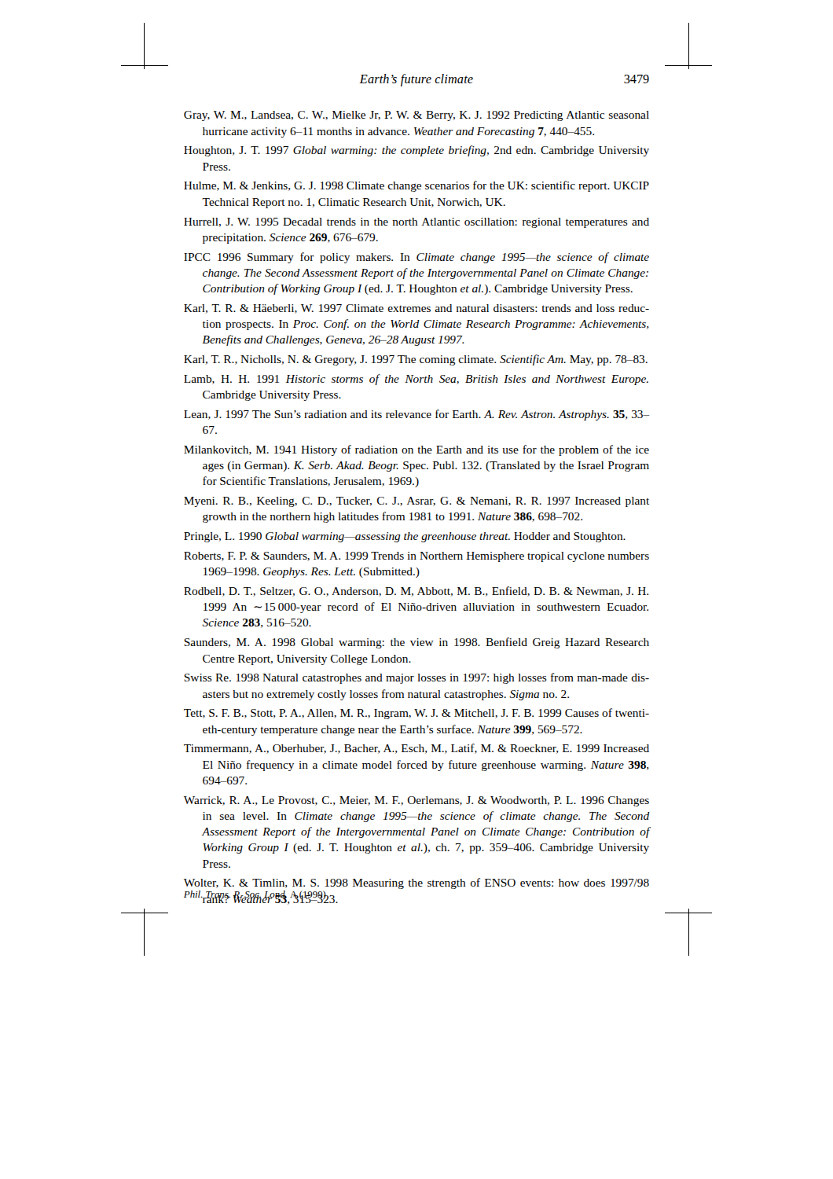Earth’s future climate 3479
Gray, W. M., Landsea, C. W., Mielke Jr, P. W. & Berry, K. J. 1992 Predicting Atlantic seasonal hurricane activity 6–11 months in advance. Weather and Forecasting 7, 440–455.
Houghton, J. T. 1997 Global warming: the complete briefing, 2nd edn. Cambridge University Press.
Hulme, M. & Jenkins, G. J. 1998 Climate change scenarios for the UK: scientific report. UKCIP Technical Report no. 1, Climatic Research Unit, Norwich, UK.
Hurrell, J. W. 1995 Decadal trends in the north Atlantic oscillation: regional temperatures and precipitation. Science 269, 676–679.
IPCC 1996 Summary for policy makers. In Climate change 1995—the science of climate change. The Second Assessment Report of the Intergovernmental Panel on Climate Change: Contribution of Working Group I (ed. J. T. Houghton et al.). Cambridge University Press.
Karl, T. R. & Häeberli, W. 1997 Climate extremes and natural disasters: trends and loss reduction prospects. In Proc. Conf. on the World Climate Research Programme: Achievements, Benefits and Challenges, Geneva, 26–28 August 1997.
Karl, T. R., Nicholls, N. & Gregory, J. 1997 The coming climate. Scientific Am. May, pp. 78–83.
Lamb, H. H. 1991 Historic storms of the North Sea, British Isles and Northwest Europe. Cambridge University Press.
Lean, J. 1997 The Sun’s radiation and its relevance for Earth. A. Rev. Astron. Astrophys. 35, 33–67.
Milankovitch, M. 1941 History of radiation on the Earth and its use for the problem of the ice ages (in German). K. Serb. Akad. Beogr. Spec. Publ. 132. (Translated by the Israel Program for Scientific Translations, Jerusalem, 1969.)
Myeni. R. B., Keeling, C. D., Tucker, C. J., Asrar, G. & Nemani, R. R. 1997 Increased plant growth in the northern high latitudes from 1981 to 1991. Nature 386, 698–702.
Pringle, L. 1990 Global warming—assessing the greenhouse threat. Hodder and Stoughton.
Roberts, F. P. & Saunders, M. A. 1999 Trends in Northern Hemisphere tropical cyclone numbers 1969–1998. Geophys. Res. Lett. (Submitted.)
Rodbell, D. T., Seltzer, G. O., Anderson, D. M, Abbott, M. B., Enfield, D. B. & Newman, J. H. 1999 An ∼15 000-year record of El Niño-driven alluviation in southwestern Ecuador. Science 283, 516–520.
Saunders, M. A. 1998 Global warming: the view in 1998. Benfield Greig Hazard Research Centre Report, University College London.
Swiss Re. 1998 Natural catastrophes and major losses in 1997: high losses from man-made disasters but no extremely costly losses from natural catastrophes. Sigma no. 2.
Tett, S. F. B., Stott, P. A., Allen, M. R., Ingram, W. J. & Mitchell, J. F. B. 1999 Causes of twentieth-century temperature change near the Earth’s surface. Nature 399, 569–572.
Timmermann, A., Oberhuber, J., Bacher, A., Esch, M., Latif, M. & Roeckner, E. 1999 Increased El Niño frequency in a climate model forced by future greenhouse warming. Nature 398, 694–697.
Warrick, R. A., Le Provost, C., Meier, M. F., Oerlemans, J. & Woodworth, P. L. 1996 Changes in sea level. In Climate change 1995—the science of climate change. The Second Assessment Report of the Intergovernmental Panel on Climate Change: Contribution of Working Group I (ed. J. T. Houghton et al.), ch. 7, pp. 359–406. Cambridge University Press.
Wolter, K. & Timlin, M. S. 1998 Measuring the strength of ENSO events: how does 1997/98 rank? Weather 53, 315–323.
Phil. Trans. R. Soc. Lond. A (1999)